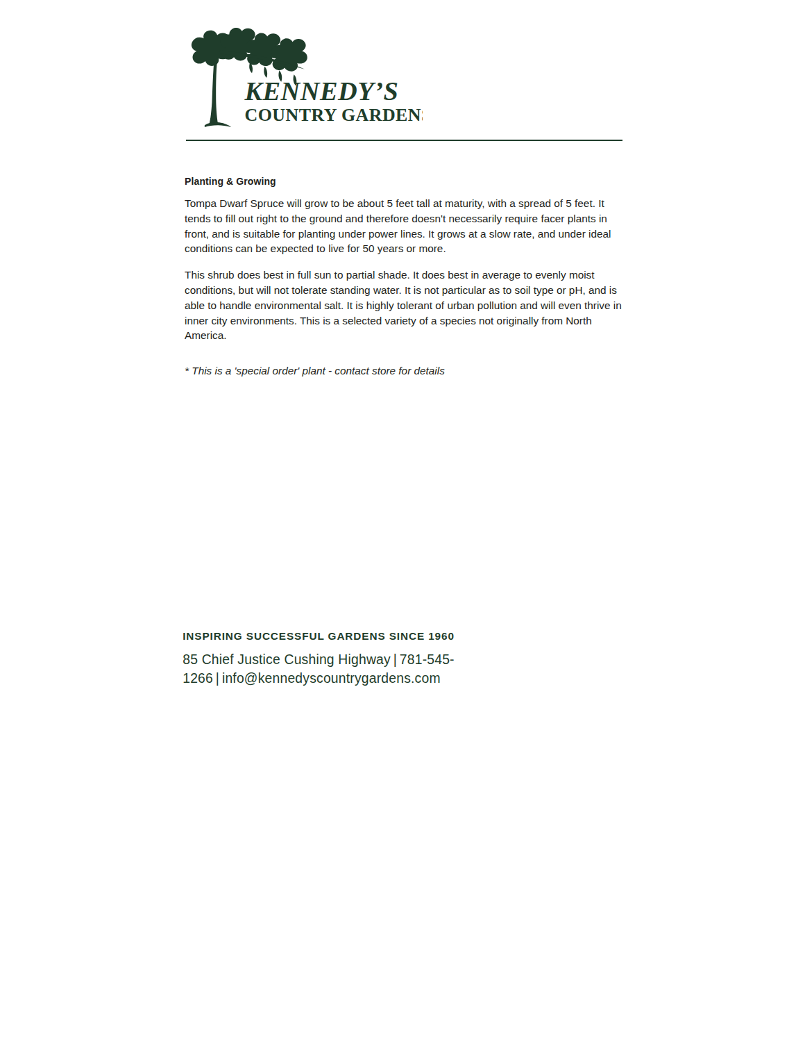KENNEDY’S COUNTRY GARDENS
Planting & Growing
Tompa Dwarf Spruce will grow to be about 5 feet tall at maturity, with a spread of 5 feet. It tends to fill out right to the ground and therefore doesn't necessarily require facer plants in front, and is suitable for planting under power lines. It grows at a slow rate, and under ideal conditions can be expected to live for 50 years or more.
This shrub does best in full sun to partial shade. It does best in average to evenly moist conditions, but will not tolerate standing water. It is not particular as to soil type or pH, and is able to handle environmental salt. It is highly tolerant of urban pollution and will even thrive in inner city environments. This is a selected variety of a species not originally from North America.
* This is a 'special order' plant - contact store for details
INSPIRING SUCCESSFUL GARDENS SINCE 1960
85 Chief Justice Cushing Highway|781-545-1266|info@kennedyscountrygardens.com